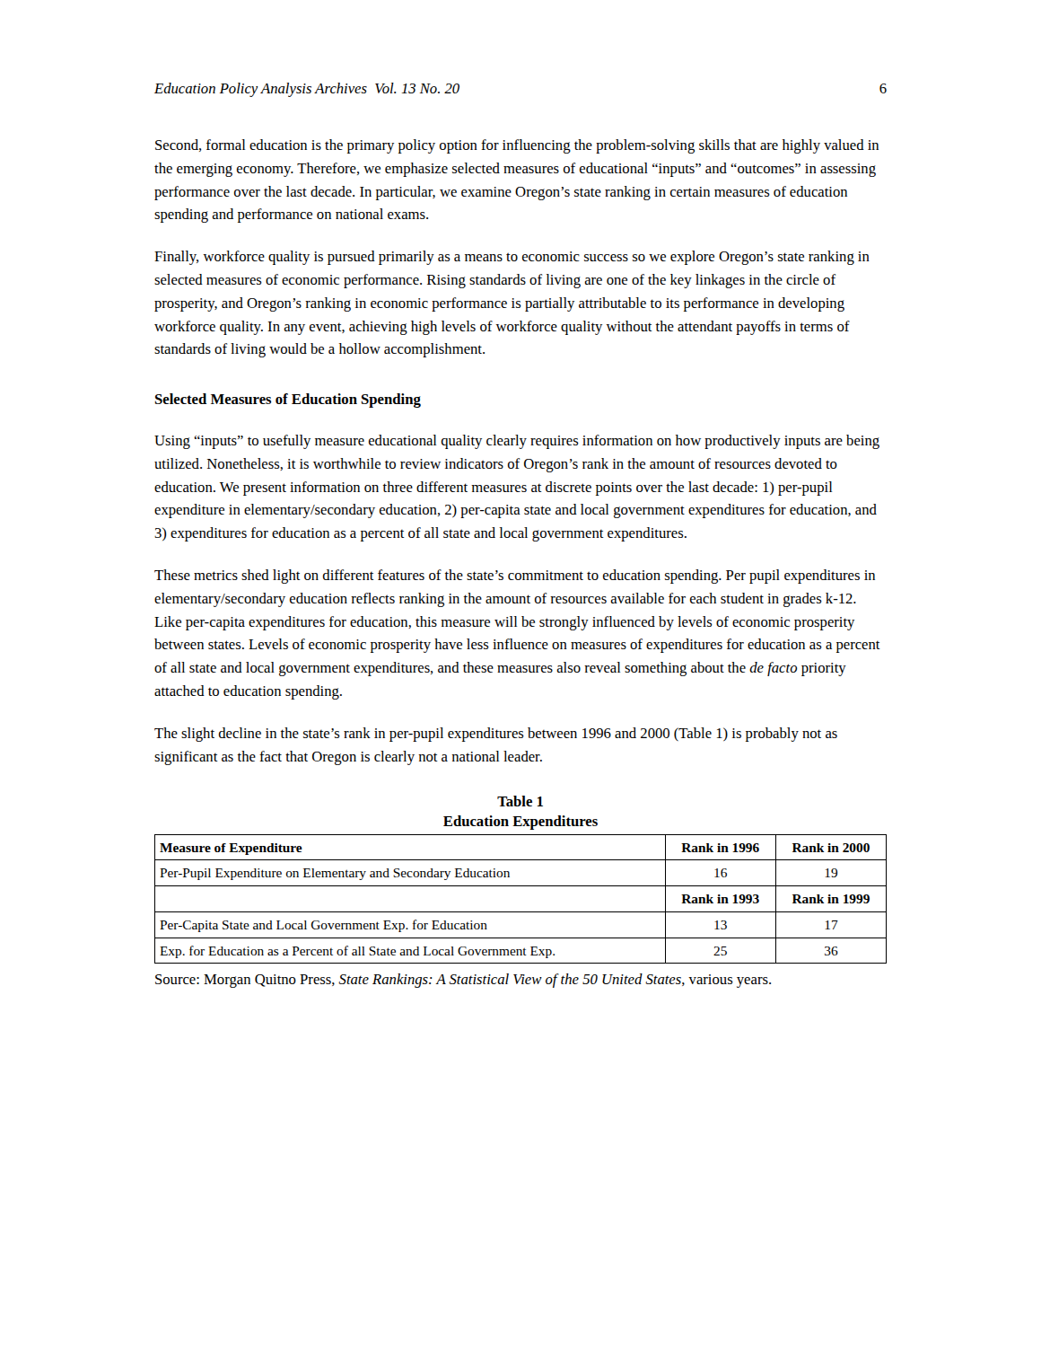Education Policy Analysis Archives Vol. 13 No. 20 6
Second, formal education is the primary policy option for influencing the problem-solving skills that are highly valued in the emerging economy. Therefore, we emphasize selected measures of educational “inputs” and “outcomes” in assessing performance over the last decade. In particular, we examine Oregon’s state ranking in certain measures of education spending and performance on national exams.
Finally, workforce quality is pursued primarily as a means to economic success so we explore Oregon’s state ranking in selected measures of economic performance. Rising standards of living are one of the key linkages in the circle of prosperity, and Oregon’s ranking in economic performance is partially attributable to its performance in developing workforce quality. In any event, achieving high levels of workforce quality without the attendant payoffs in terms of standards of living would be a hollow accomplishment.
Selected Measures of Education Spending
Using “inputs” to usefully measure educational quality clearly requires information on how productively inputs are being utilized. Nonetheless, it is worthwhile to review indicators of Oregon’s rank in the amount of resources devoted to education. We present information on three different measures at discrete points over the last decade: 1) per-pupil expenditure in elementary/secondary education, 2) per-capita state and local government expenditures for education, and 3) expenditures for education as a percent of all state and local government expenditures.
These metrics shed light on different features of the state’s commitment to education spending. Per pupil expenditures in elementary/secondary education reflects ranking in the amount of resources available for each student in grades k-12. Like per-capita expenditures for education, this measure will be strongly influenced by levels of economic prosperity between states. Levels of economic prosperity have less influence on measures of expenditures for education as a percent of all state and local government expenditures, and these measures also reveal something about the de facto priority attached to education spending.
The slight decline in the state’s rank in per-pupil expenditures between 1996 and 2000 (Table 1) is probably not as significant as the fact that Oregon is clearly not a national leader.
Table 1 Education Expenditures
| Measure of Expenditure | Rank in 1996 | Rank in 2000 |
| --- | --- | --- |
| Per-Pupil Expenditure on Elementary and Secondary Education | 16 | 19 |
| | Rank in 1993 | Rank in 1999 |
| Per-Capita State and Local Government Exp. for Education | 13 | 17 |
| Exp. for Education as a Percent of all State and Local Government Exp. | 25 | 36 |
Source: Morgan Quitno Press, State Rankings: A Statistical View of the 50 United States, various years.